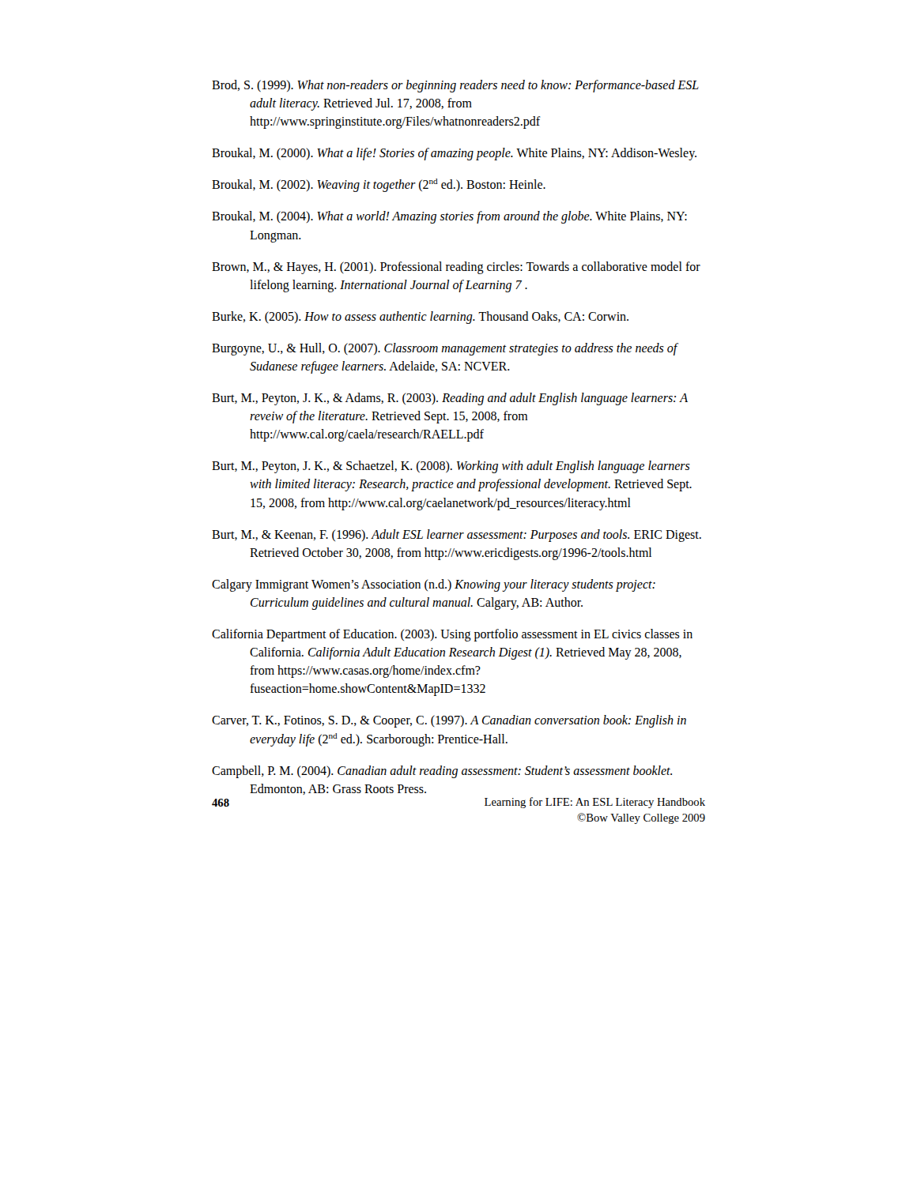Brod, S. (1999). What non-readers or beginning readers need to know: Performance-based ESL adult literacy. Retrieved Jul. 17, 2008, from http://www.springinstitute.org/Files/whatnonreaders2.pdf
Broukal, M. (2000). What a life! Stories of amazing people. White Plains, NY: Addison-Wesley.
Broukal, M. (2002). Weaving it together (2nd ed.). Boston: Heinle.
Broukal, M. (2004). What a world! Amazing stories from around the globe. White Plains, NY: Longman.
Brown, M., & Hayes, H. (2001). Professional reading circles: Towards a collaborative model for lifelong learning. International Journal of Learning 7 .
Burke, K. (2005). How to assess authentic learning. Thousand Oaks, CA: Corwin.
Burgoyne, U., & Hull, O. (2007). Classroom management strategies to address the needs of Sudanese refugee learners. Adelaide, SA: NCVER.
Burt, M., Peyton, J. K., & Adams, R. (2003). Reading and adult English language learners: A reveiw of the literature. Retrieved Sept. 15, 2008, from http://www.cal.org/caela/research/RAELL.pdf
Burt, M., Peyton, J. K., & Schaetzel, K. (2008). Working with adult English language learners with limited literacy: Research, practice and professional development. Retrieved Sept. 15, 2008, from http://www.cal.org/caelanetwork/pd_resources/literacy.html
Burt, M., & Keenan, F. (1996). Adult ESL learner assessment: Purposes and tools. ERIC Digest. Retrieved October 30, 2008, from http://www.ericdigests.org/1996-2/tools.html
Calgary Immigrant Women’s Association (n.d.) Knowing your literacy students project: Curriculum guidelines and cultural manual. Calgary, AB: Author.
California Department of Education. (2003). Using portfolio assessment in EL civics classes in California. California Adult Education Research Digest (1). Retrieved May 28, 2008, from https://www.casas.org/home/index.cfm?fuseaction=home.showContent&MapID=1332
Carver, T. K., Fotinos, S. D., & Cooper, C. (1997). A Canadian conversation book: English in everyday life (2nd ed.). Scarborough: Prentice-Hall.
Campbell, P. M. (2004). Canadian adult reading assessment: Student’s assessment booklet. Edmonton, AB: Grass Roots Press.
468
Learning for LIFE: An ESL Literacy Handbook
©Bow Valley College 2009